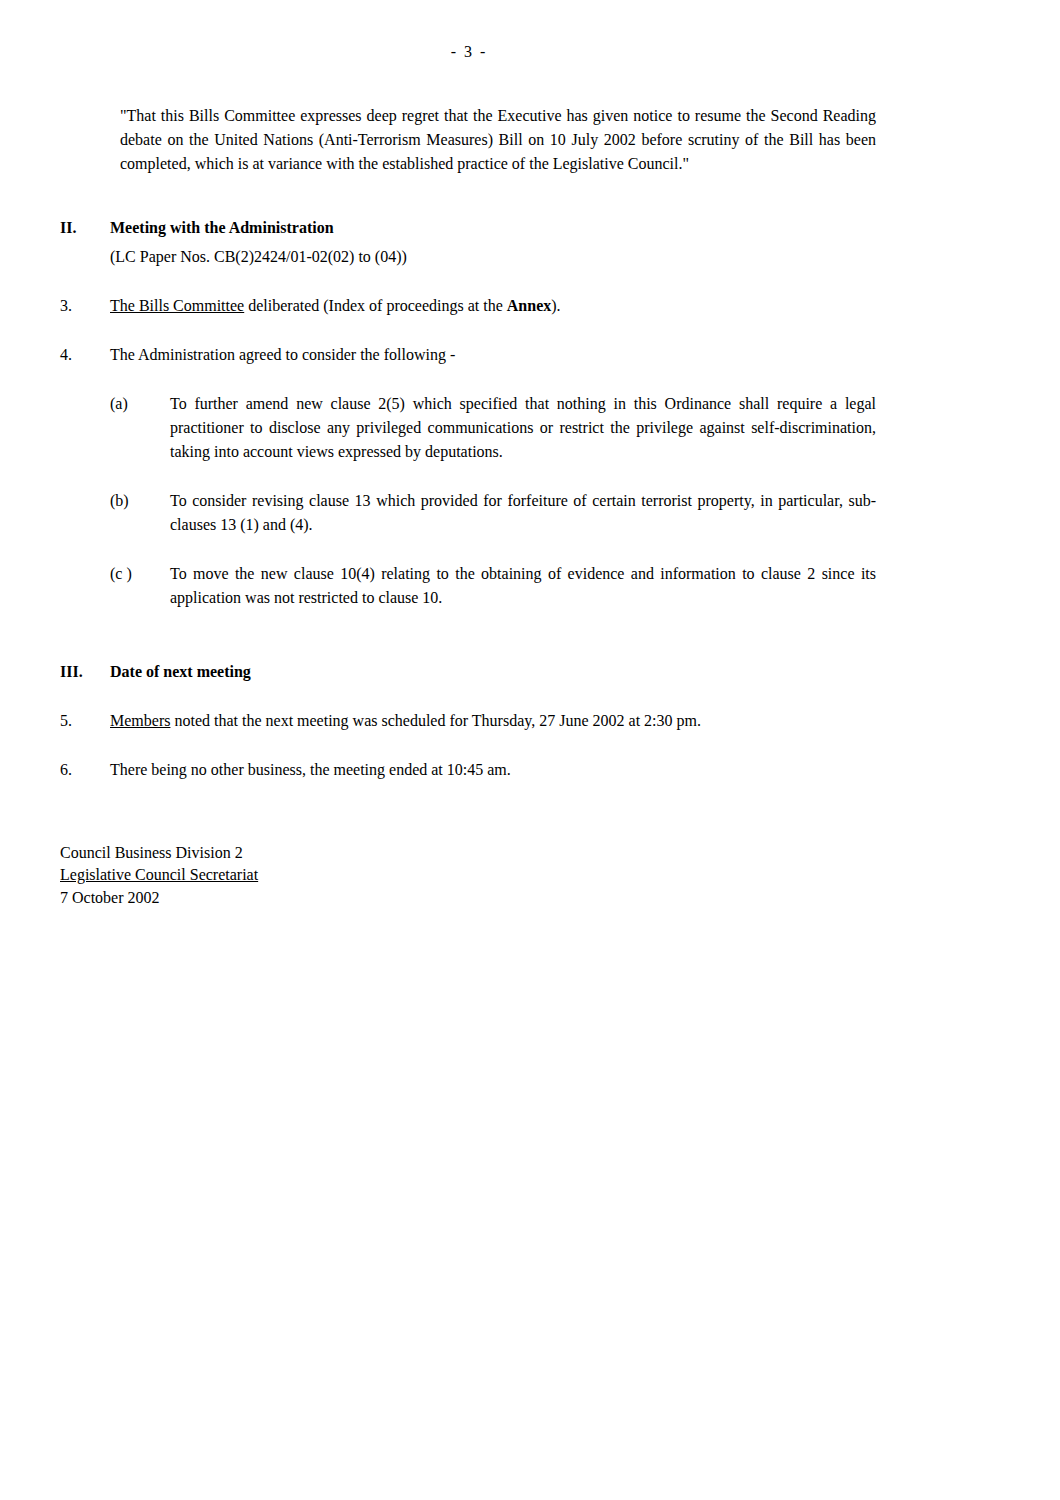- 3 -
"That this Bills Committee expresses deep regret that the Executive has given notice to resume the Second Reading debate on the United Nations (Anti-Terrorism Measures) Bill on 10 July 2002 before scrutiny of the Bill has been completed, which is at variance with the established practice of the Legislative Council."
II. Meeting with the Administration
(LC Paper Nos. CB(2)2424/01-02(02) to (04))
3. The Bills Committee deliberated (Index of proceedings at the Annex).
4. The Administration agreed to consider the following -
(a) To further amend new clause 2(5) which specified that nothing in this Ordinance shall require a legal practitioner to disclose any privileged communications or restrict the privilege against self-discrimination, taking into account views expressed by deputations.
(b) To consider revising clause 13 which provided for forfeiture of certain terrorist property, in particular, sub-clauses 13 (1) and (4).
(c ) To move the new clause 10(4) relating to the obtaining of evidence and information to clause 2 since its application was not restricted to clause 10.
III. Date of next meeting
5. Members noted that the next meeting was scheduled for Thursday, 27 June 2002 at 2:30 pm.
6. There being no other business, the meeting ended at 10:45 am.
Council Business Division 2
Legislative Council Secretariat
7 October 2002